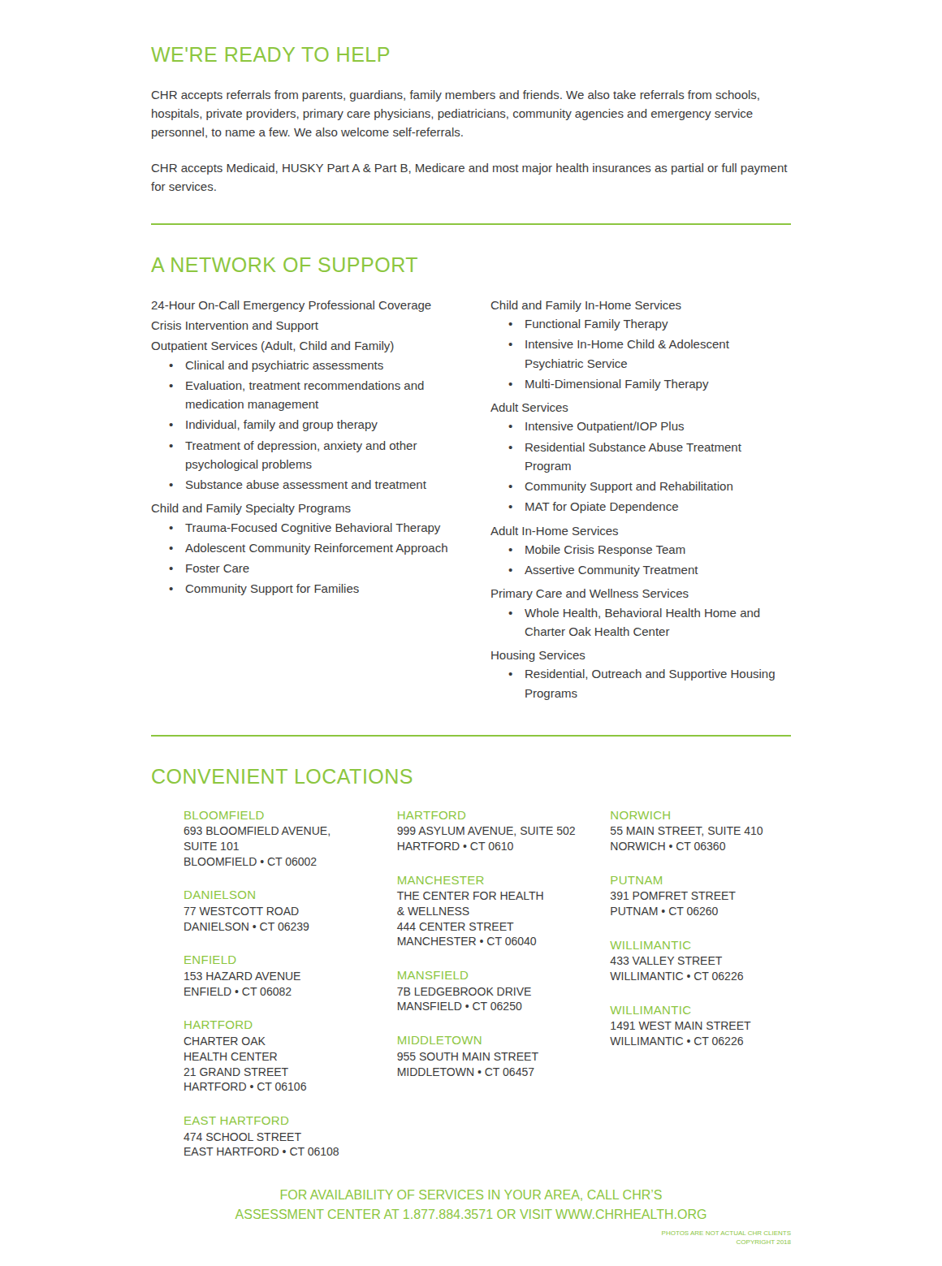We're Ready to Help
CHR accepts referrals from parents, guardians, family members and friends. We also take referrals from schools, hospitals, private providers, primary care physicians, pediatricians, community agencies and emergency service personnel, to name a few. We also welcome self-referrals.
CHR accepts Medicaid, HUSKY Part A & Part B, Medicare and most major health insurances as partial or full payment for services.
A Network of Support
24-Hour On-Call Emergency Professional Coverage
Crisis Intervention and Support
Outpatient Services (Adult, Child and Family)
Clinical and psychiatric assessments
Evaluation, treatment recommendations and medication management
Individual, family and group therapy
Treatment of depression, anxiety and other psychological problems
Substance abuse assessment and treatment
Child and Family Specialty Programs
Trauma-Focused Cognitive Behavioral Therapy
Adolescent Community Reinforcement Approach
Foster Care
Community Support for Families
Child and Family In-Home Services
Functional Family Therapy
Intensive In-Home Child & Adolescent Psychiatric Service
Multi-Dimensional Family Therapy
Adult Services
Intensive Outpatient/IOP Plus
Residential Substance Abuse Treatment Program
Community Support and Rehabilitation
MAT for Opiate Dependence
Adult In-Home Services
Mobile Crisis Response Team
Assertive Community Treatment
Primary Care and Wellness Services
Whole Health, Behavioral Health Home and Charter Oak Health Center
Housing Services
Residential, Outreach and Supportive Housing Programs
Convenient Locations
Bloomfield
693 Bloomfield Avenue, Suite 101
Bloomfield • CT 06002
Danielson
77 Westcott Road
Danielson • CT 06239
Enfield
153 Hazard Avenue
Enfield • CT 06082
Hartford
Charter Oak
Health Center
21 Grand Street
Hartford • CT 06106
East Hartford
474 School Street
East Hartford • CT 06108
Hartford
999 Asylum Avenue, Suite 502
Hartford • CT 0610
Manchester
The Center for Health
& Wellness
444 Center Street
Manchester • CT 06040
Mansfield
7B Ledgebrook Drive
Mansfield • CT 06250
Middletown
955 South Main Street
Middletown • CT 06457
Norwich
55 Main Street, Suite 410
Norwich • CT 06360
Putnam
391 Pomfret Street
Putnam • CT 06260
Willimantic
433 Valley Street
Willimantic • CT 06226
Willimantic
1491 West Main Street
Willimantic • CT 06226
For availability of services in your area, call CHR’s
Assessment Center at 1.877.884.3571 or visit www.chrhealth.org
Photos are not actual CHR clients
Copyright 2018